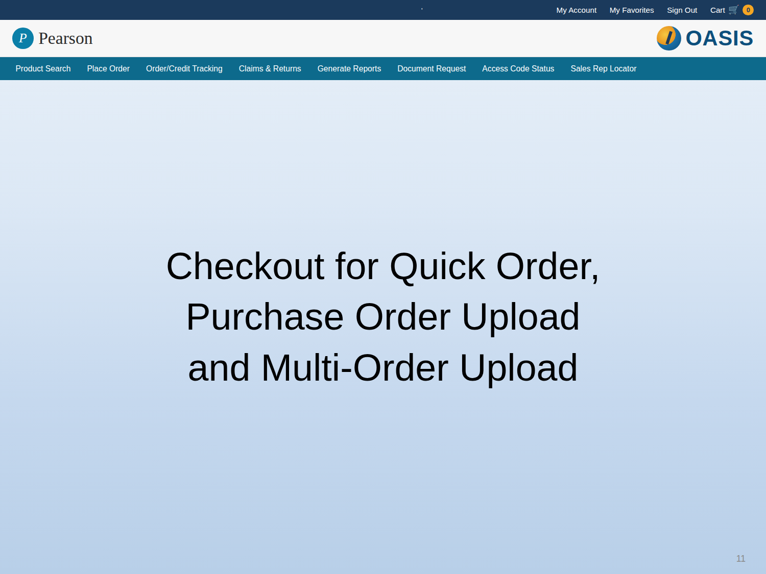' My Account My Favorites Sign Out Cart 🛒 0
P Pearson
OASIS
Product Search Place Order Order/Credit Tracking Claims & Returns Generate Reports Document Request Access Code Status Sales Rep Locator
Checkout for Quick Order, Purchase Order Upload and Multi-Order Upload
11